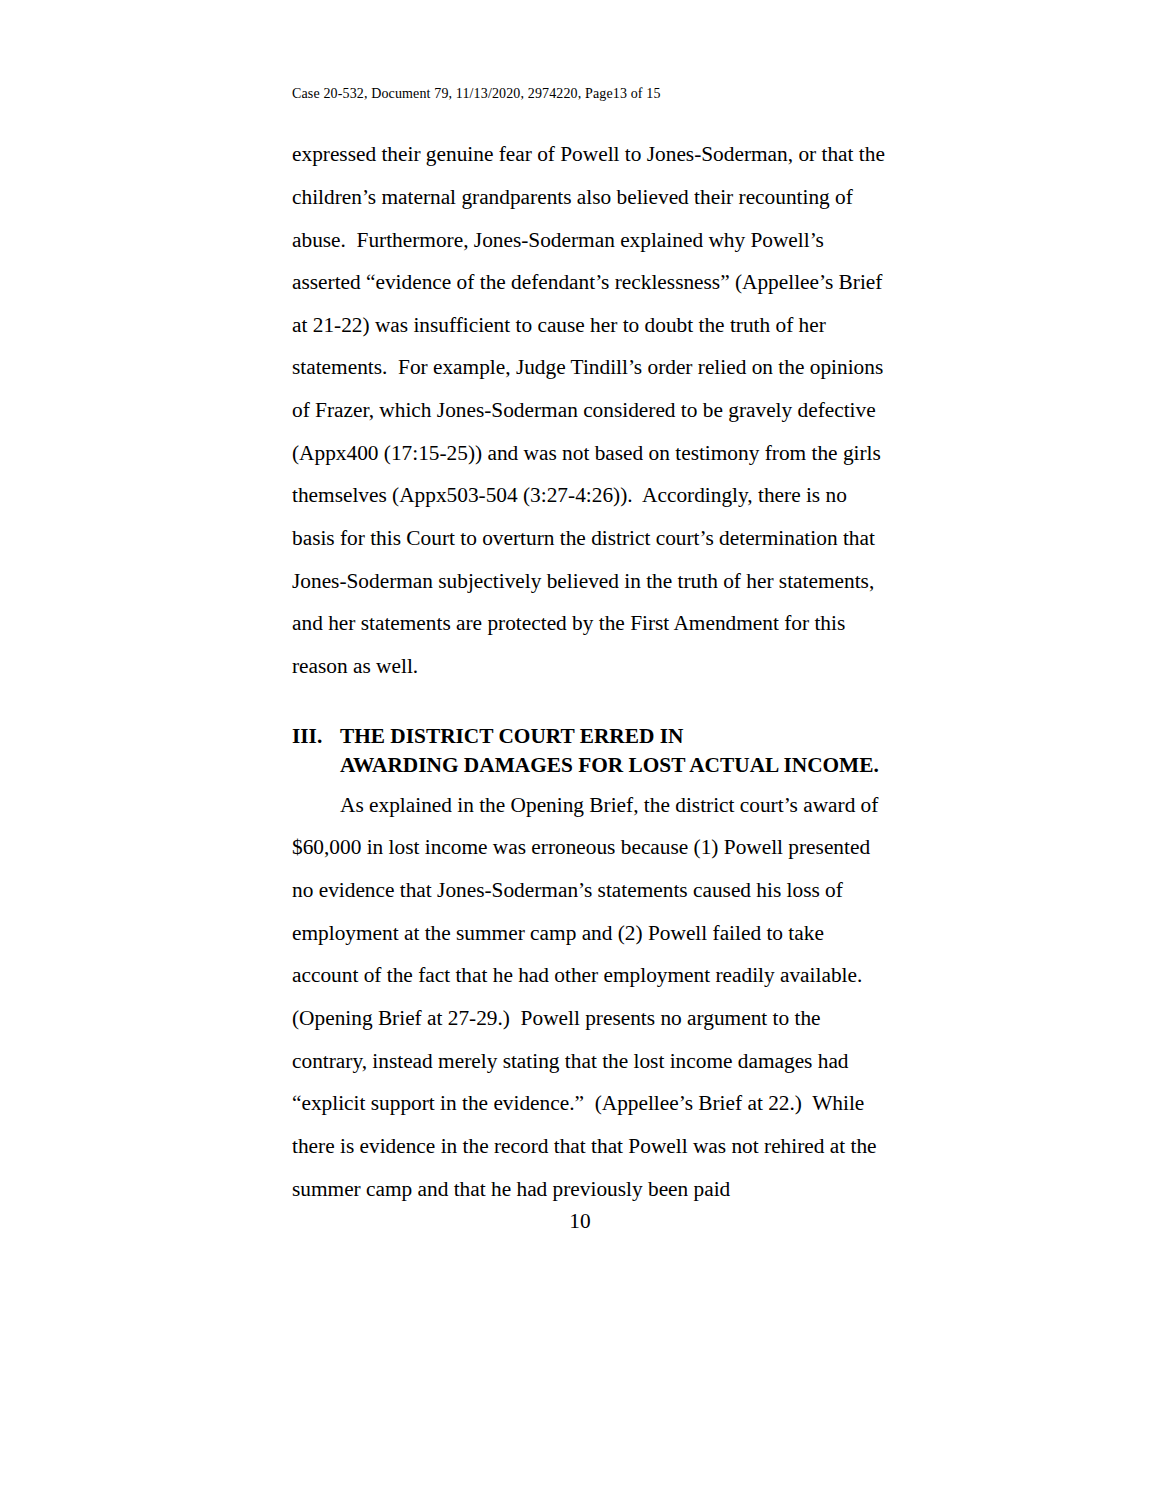Case 20-532, Document 79, 11/13/2020, 2974220, Page13 of 15
expressed their genuine fear of Powell to Jones-Soderman, or that the children’s maternal grandparents also believed their recounting of abuse. Furthermore, Jones-Soderman explained why Powell’s asserted “evidence of the defendant’s recklessness” (Appellee’s Brief at 21-22) was insufficient to cause her to doubt the truth of her statements. For example, Judge Tindill’s order relied on the opinions of Frazer, which Jones-Soderman considered to be gravely defective (Appx400 (17:15-25)) and was not based on testimony from the girls themselves (Appx503-504 (3:27-4:26)). Accordingly, there is no basis for this Court to overturn the district court’s determination that Jones-Soderman subjectively believed in the truth of her statements, and her statements are protected by the First Amendment for this reason as well.
III.
The District Court Erred In
Awarding Damages For Lost Actual Income.
As explained in the Opening Brief, the district court’s award of $60,000 in lost income was erroneous because (1) Powell presented no evidence that Jones-Soderman’s statements caused his loss of employment at the summer camp and (2) Powell failed to take account of the fact that he had other employment readily available. (Opening Brief at 27-29.) Powell presents no argument to the contrary, instead merely stating that the lost income damages had “explicit support in the evidence.” (Appellee’s Brief at 22.) While there is evidence in the record that that Powell was not rehired at the summer camp and that he had previously been paid
10